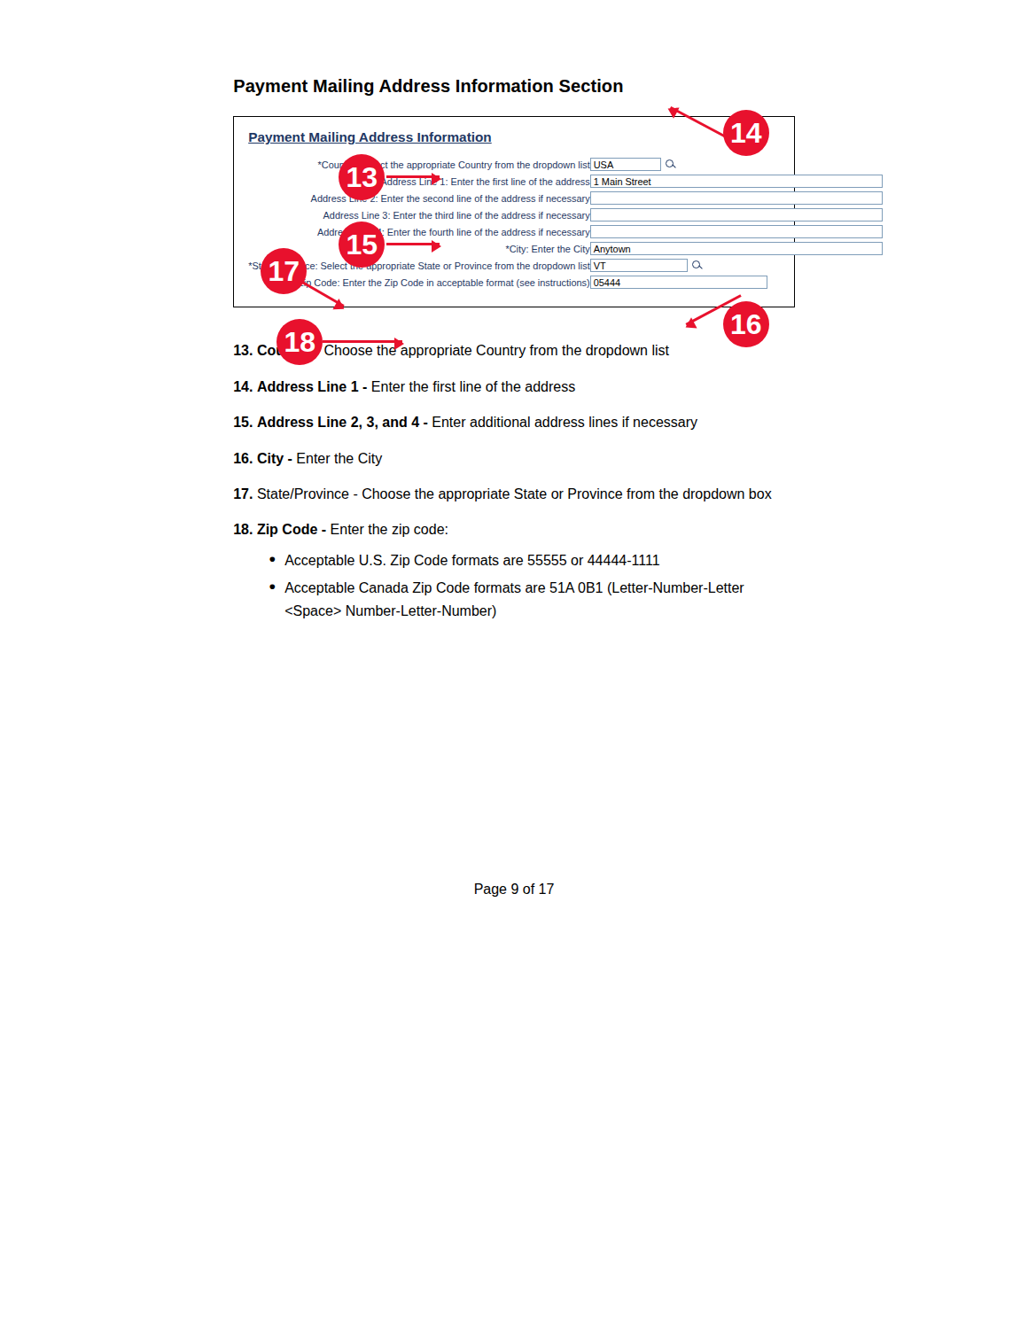Payment Mailing Address Information Section
Payment Mailing Address Information
| *Country: Select the appropriate Country from the dropdown list | USA |
| *Address Line 1: Enter the first line of the address | 1 Main Street |
| Address Line 2: Enter the second line of the address if necessary | |
| Address Line 3: Enter the third line of the address if necessary | |
| Address Line 4: Enter the fourth line of the address if necessary | |
| *City: Enter the City | Anytown |
| *State/Province: Select the appropriate State or Province from the dropdown list | VT |
| *Zip Code: Enter the Zip Code in acceptable format (see instructions) | 05444 |
13
14
15
17
18
16
13. Country - Choose the appropriate Country from the dropdown list
14. Address Line 1 - Enter the first line of the address
15. Address Line 2, 3, and 4 - Enter additional address lines if necessary
16. City - Enter the City
17. State/Province - Choose the appropriate State or Province from the dropdown box
18. Zip Code - Enter the zip code:
Acceptable U.S. Zip Code formats are 55555 or 44444-1111
Acceptable Canada Zip Code formats are 51A 0B1 (Letter-Number-Letter <Space> Number-Letter-Number)
Page 9 of 17